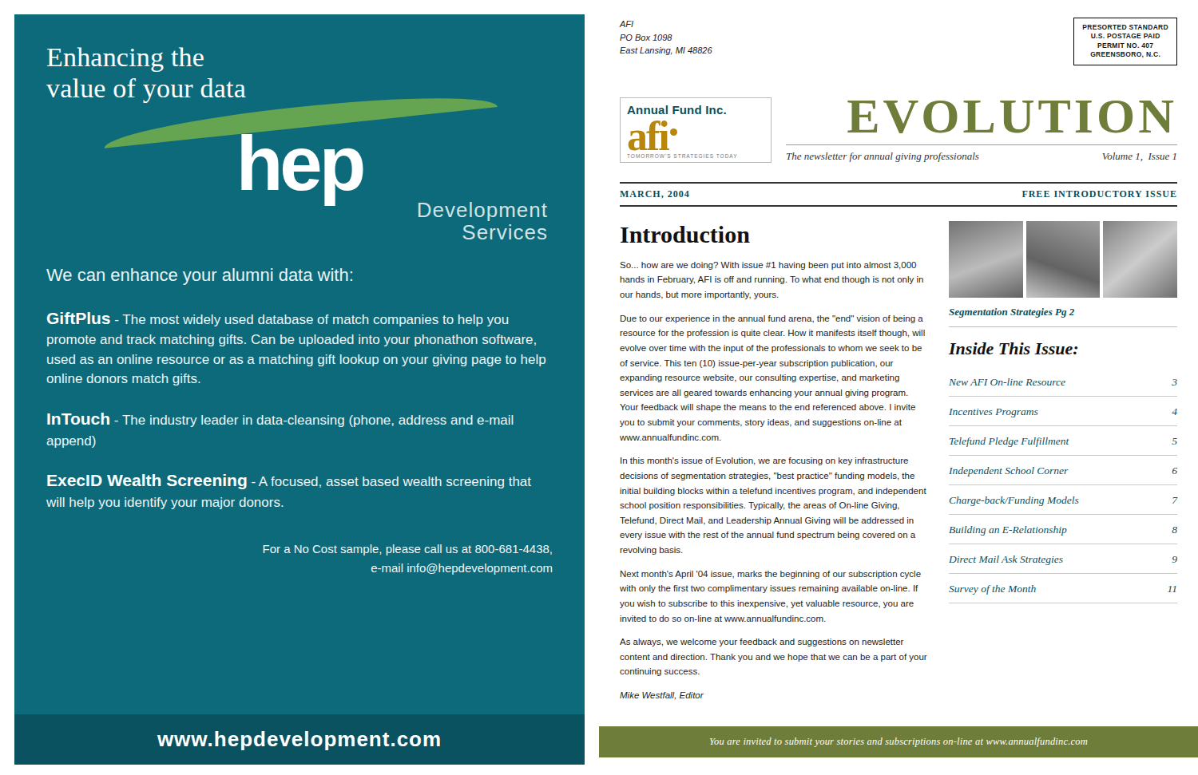Enhancing the
value of your data
hep
Development Services
We can enhance your alumni data with:
GiftPlus - The most widely used database of match companies to help you promote and track matching gifts. Can be uploaded into your phonathon software, used as an online resource or as a matching gift lookup on your giving page to help online donors match gifts.
InTouch - The industry leader in data-cleansing (phone, address and e-mail append)
ExecID Wealth Screening - A focused, asset based wealth screening that will help you identify your major donors.
For a No Cost sample, please call us at 800-681-4438,
e-mail info@hepdevelopment.com
www.hepdevelopment.com
AFI
PO Box 1098
East Lansing, MI 48826
PRESORTED STANDARD
U.S. POSTAGE PAID
PERMIT NO. 407
GREENSBORO, N.C.
Annual Fund Inc.
afi
Tomorrow's Strategies Today
EVOLUTION
The newsletter for annual giving professionals Volume 1, Issue 1
MARCH, 2004 FREE INTRODUCTORY ISSUE
Introduction
So... how are we doing? With issue #1 having been put into almost 3,000 hands in February, AFI is off and running. To what end though is not only in our hands, but more importantly, yours.
Due to our experience in the annual fund arena, the "end" vision of being a resource for the profession is quite clear. How it manifests itself though, will evolve over time with the input of the professionals to whom we seek to be of service. This ten (10) issue-per-year subscription publication, our expanding resource website, our consulting expertise, and marketing services are all geared towards enhancing your annual giving program. Your feedback will shape the means to the end referenced above. I invite you to submit your comments, story ideas, and suggestions on-line at www.annualfundinc.com.
In this month's issue of Evolution, we are focusing on key infrastructure decisions of segmentation strategies, "best practice" funding models, the initial building blocks within a telefund incentives program, and independent school position responsibilities. Typically, the areas of On-line Giving, Telefund, Direct Mail, and Leadership Annual Giving will be addressed in every issue with the rest of the annual fund spectrum being covered on a revolving basis.
Next month's April '04 issue, marks the beginning of our subscription cycle with only the first two complimentary issues remaining available on-line. If you wish to subscribe to this inexpensive, yet valuable resource, you are invited to do so on-line at www.annualfundinc.com.
As always, we welcome your feedback and suggestions on newsletter content and direction. Thank you and we hope that we can be a part of your continuing success.
Mike Westfall, Editor
Segmentation Strategies Pg 2
Inside This Issue:
New AFI On-line Resource 3
Incentives Programs 4
Telefund Pledge Fulfillment 5
Independent School Corner 6
Charge-back/Funding Models 7
Building an E-Relationship 8
Direct Mail Ask Strategies 9
Survey of the Month 11
You are invited to submit your stories and subscriptions on-line at www.annualfundinc.com